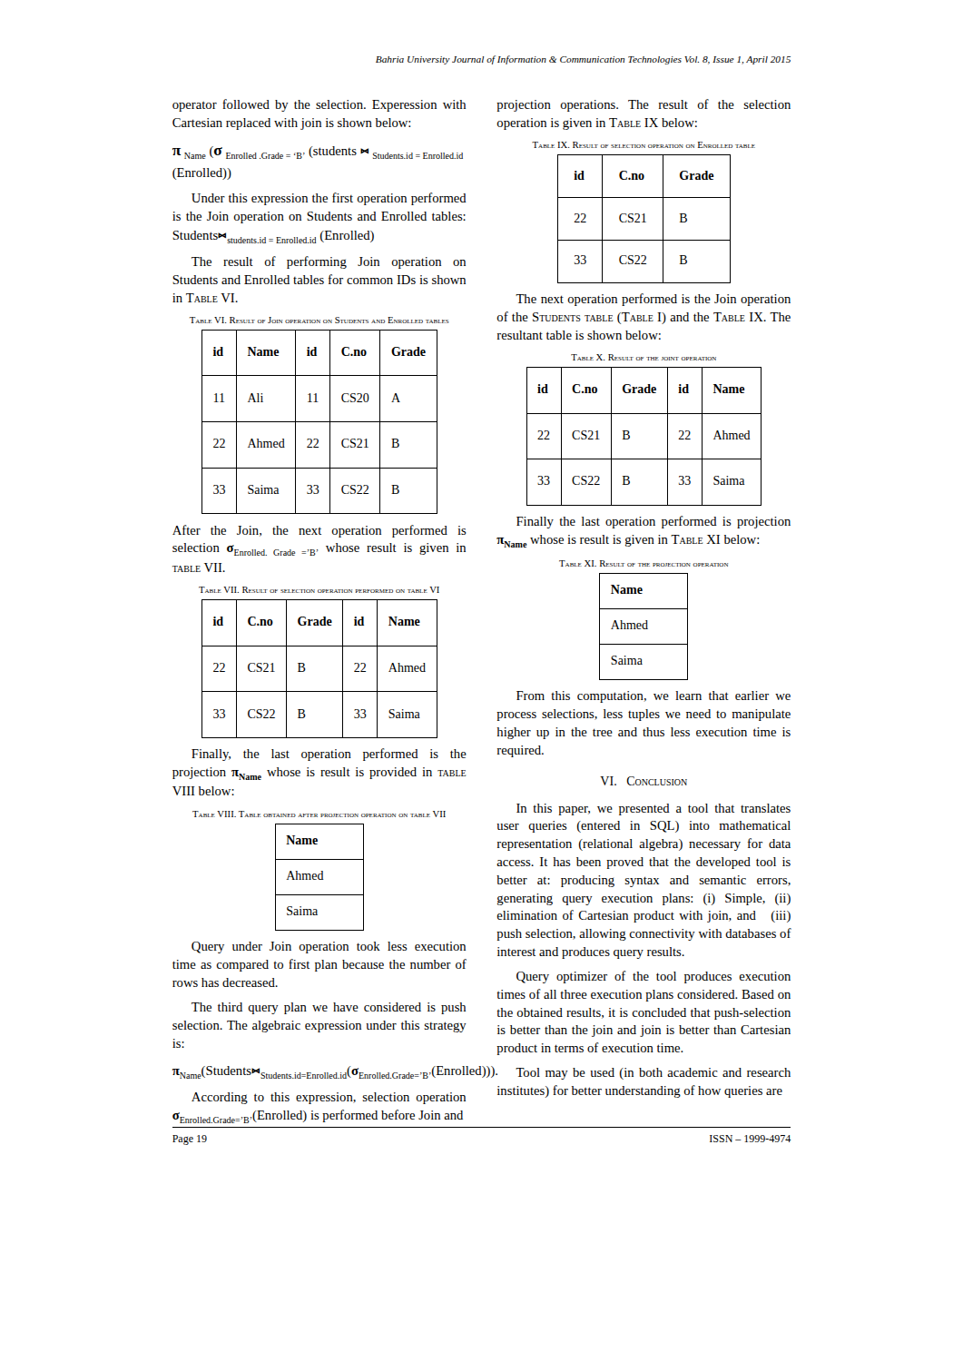Bahria University Journal of Information & Communication Technologies Vol. 8, Issue 1, April 2015
operator followed by the selection. Experession with Cartesian replaced with join is shown below:
π Name (σ Enrolled .Grade = ‘B’ (students ⑅ Students.id = Enrolled.id (Enrolled))
Under this expression the first operation performed is the Join operation on Students and Enrolled tables: Students⑅students.id = Enrolled.id (Enrolled)
The result of performing Join operation on Students and Enrolled tables for common IDs is shown in Table VI.
Table VI. Result of Join operation on Students and Enrolled tables
| id | Name | id | C.no | Grade |
| --- | --- | --- | --- | --- |
| 11 | Ali | 11 | CS20 | A |
| 22 | Ahmed | 22 | CS21 | B |
| 33 | Saima | 33 | CS22 | B |
After the Join, the next operation performed is selection σEnrolled. Grade =’B’ whose result is given in table VII.
Table VII. Result of selection operation performed on table VI
| id | C.no | Grade | id | Name |
| --- | --- | --- | --- | --- |
| 22 | CS21 | B | 22 | Ahmed |
| 33 | CS22 | B | 33 | Saima |
Finally, the last operation performed is the projection πName whose is result is provided in table VIII below:
Table VIII. Table obtained after projection operation on table VII
| Name |
| --- |
| Ahmed |
| Saima |
Query under Join operation took less execution time as compared to first plan because the number of rows has decreased.
The third query plan we have considered is push selection. The algebraic expression under this strategy is:
πName(Students⑅Students.id=Enrolled.id(σEnrolled.Grade=’B’(Enrolled))).
According to this expression, selection operation σEnrolled.Grade=’B’(Enrolled) is performed before Join and
projection operations. The result of the selection operation is given in Table IX below:
Table IX. Result of selection operation on Enrolled table
| id | C.no | Grade |
| --- | --- | --- |
| 22 | CS21 | B |
| 33 | CS22 | B |
The next operation performed is the Join operation of the Students table (Table I) and the Table IX. The resultant table is shown below:
Table X. Result of the joint operation
| id | C.no | Grade | id | Name |
| --- | --- | --- | --- | --- |
| 22 | CS21 | B | 22 | Ahmed |
| 33 | CS22 | B | 33 | Saima |
Finally the last operation performed is projection πName whose is result is given in Table XI below:
Table XI. Result of the projection operation
| Name |
| --- |
| Ahmed |
| Saima |
From this computation, we learn that earlier we process selections, less tuples we need to manipulate higher up in the tree and thus less execution time is required.
VI. Conclusion
In this paper, we presented a tool that translates user queries (entered in SQL) into mathematical representation (relational algebra) necessary for data access. It has been proved that the developed tool is better at: producing syntax and semantic errors, generating query execution plans: (i) Simple, (ii) elimination of Cartesian product with join, and (iii) push selection, allowing connectivity with databases of interest and produces query results.
Query optimizer of the tool produces execution times of all three execution plans considered. Based on the obtained results, it is concluded that push-selection is better than the join and join is better than Cartesian product in terms of execution time.
Tool may be used (in both academic and research institutes) for better understanding of how queries are
Page 19 ISSN – 1999-4974